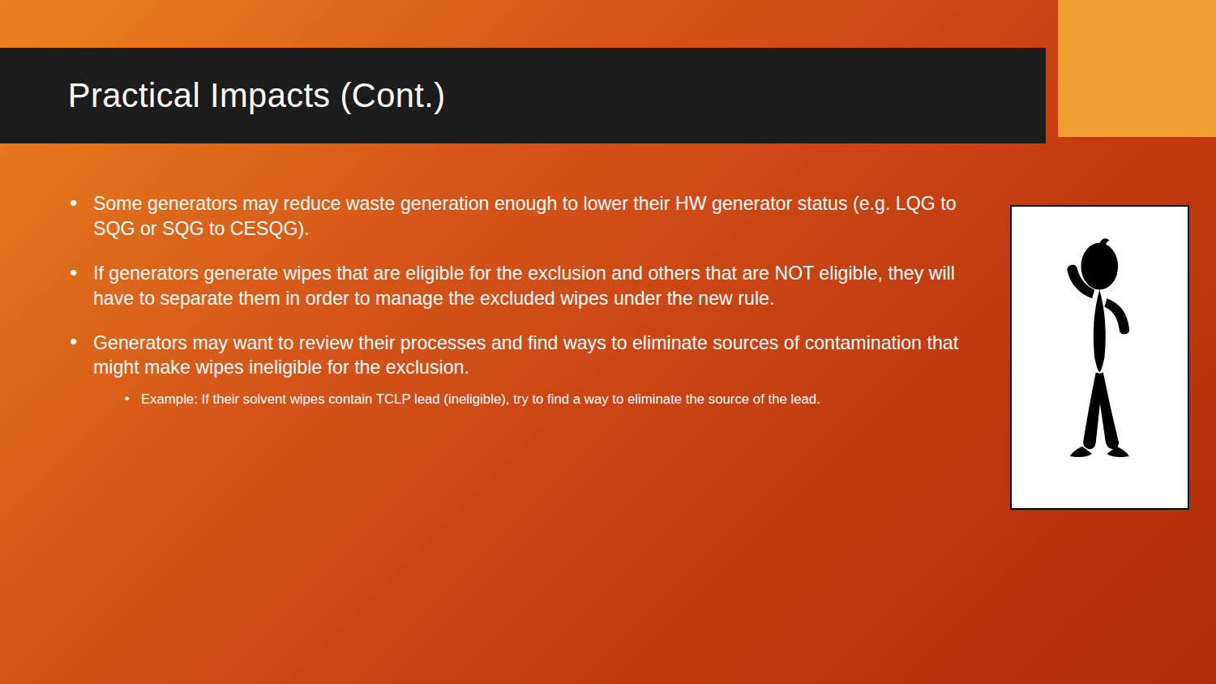Practical Impacts (Cont.)
Some generators may reduce waste generation enough to lower their HW generator status (e.g. LQG to SQG or SQG to CESQG).
If generators generate wipes that are eligible for the exclusion and others that are NOT eligible, they will have to separate them in order to manage the excluded wipes under the new rule.
Generators may want to review their processes and find ways to eliminate sources of contamination that might make wipes ineligible for the exclusion.
Example: If their solvent wipes contain TCLP lead (ineligible), try to find a way to eliminate the source of the lead.